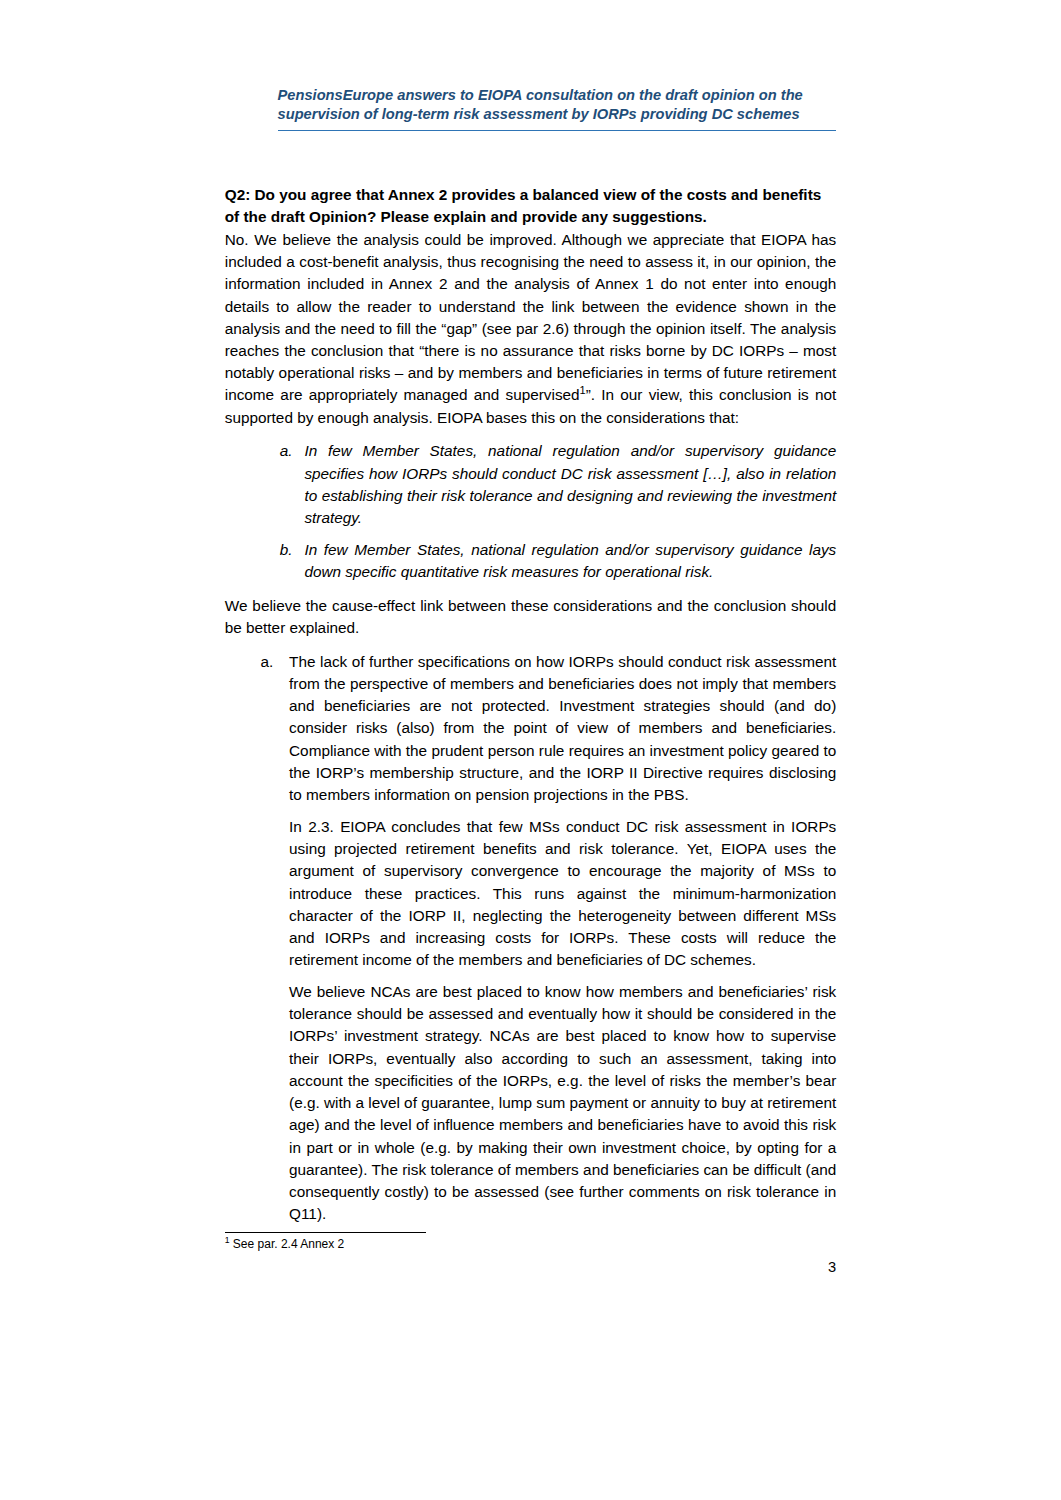PensionsEurope answers to EIOPA consultation on the draft opinion on the
supervision of long-term risk assessment by IORPs providing DC schemes
Q2: Do you agree that Annex 2 provides a balanced view of the costs and benefits of the draft Opinion? Please explain and provide any suggestions.
No. We believe the analysis could be improved. Although we appreciate that EIOPA has included a cost-benefit analysis, thus recognising the need to assess it, in our opinion, the information included in Annex 2 and the analysis of Annex 1 do not enter into enough details to allow the reader to understand the link between the evidence shown in the analysis and the need to fill the “gap” (see par 2.6) through the opinion itself. The analysis reaches the conclusion that “there is no assurance that risks borne by DC IORPs – most notably operational risks – and by members and beneficiaries in terms of future retirement income are appropriately managed and supervised1”. In our view, this conclusion is not supported by enough analysis. EIOPA bases this on the considerations that:
In few Member States, national regulation and/or supervisory guidance specifies how IORPs should conduct DC risk assessment […], also in relation to establishing their risk tolerance and designing and reviewing the investment strategy.
In few Member States, national regulation and/or supervisory guidance lays down specific quantitative risk measures for operational risk.
We believe the cause-effect link between these considerations and the conclusion should be better explained.
The lack of further specifications on how IORPs should conduct risk assessment from the perspective of members and beneficiaries does not imply that members and beneficiaries are not protected. Investment strategies should (and do) consider risks (also) from the point of view of members and beneficiaries. Compliance with the prudent person rule requires an investment policy geared to the IORP’s membership structure, and the IORP II Directive requires disclosing to members information on pension projections in the PBS.
In 2.3. EIOPA concludes that few MSs conduct DC risk assessment in IORPs using projected retirement benefits and risk tolerance. Yet, EIOPA uses the argument of supervisory convergence to encourage the majority of MSs to introduce these practices. This runs against the minimum-harmonization character of the IORP II, neglecting the heterogeneity between different MSs and IORPs and increasing costs for IORPs. These costs will reduce the retirement income of the members and beneficiaries of DC schemes.
We believe NCAs are best placed to know how members and beneficiaries’ risk tolerance should be assessed and eventually how it should be considered in the IORPs’ investment strategy. NCAs are best placed to know how to supervise their IORPs, eventually also according to such an assessment, taking into account the specificities of the IORPs, e.g. the level of risks the member’s bear (e.g. with a level of guarantee, lump sum payment or annuity to buy at retirement age) and the level of influence members and beneficiaries have to avoid this risk in part or in whole (e.g. by making their own investment choice, by opting for a guarantee). The risk tolerance of members and beneficiaries can be difficult (and consequently costly) to be assessed (see further comments on risk tolerance in Q11).
1 See par. 2.4 Annex 2
3